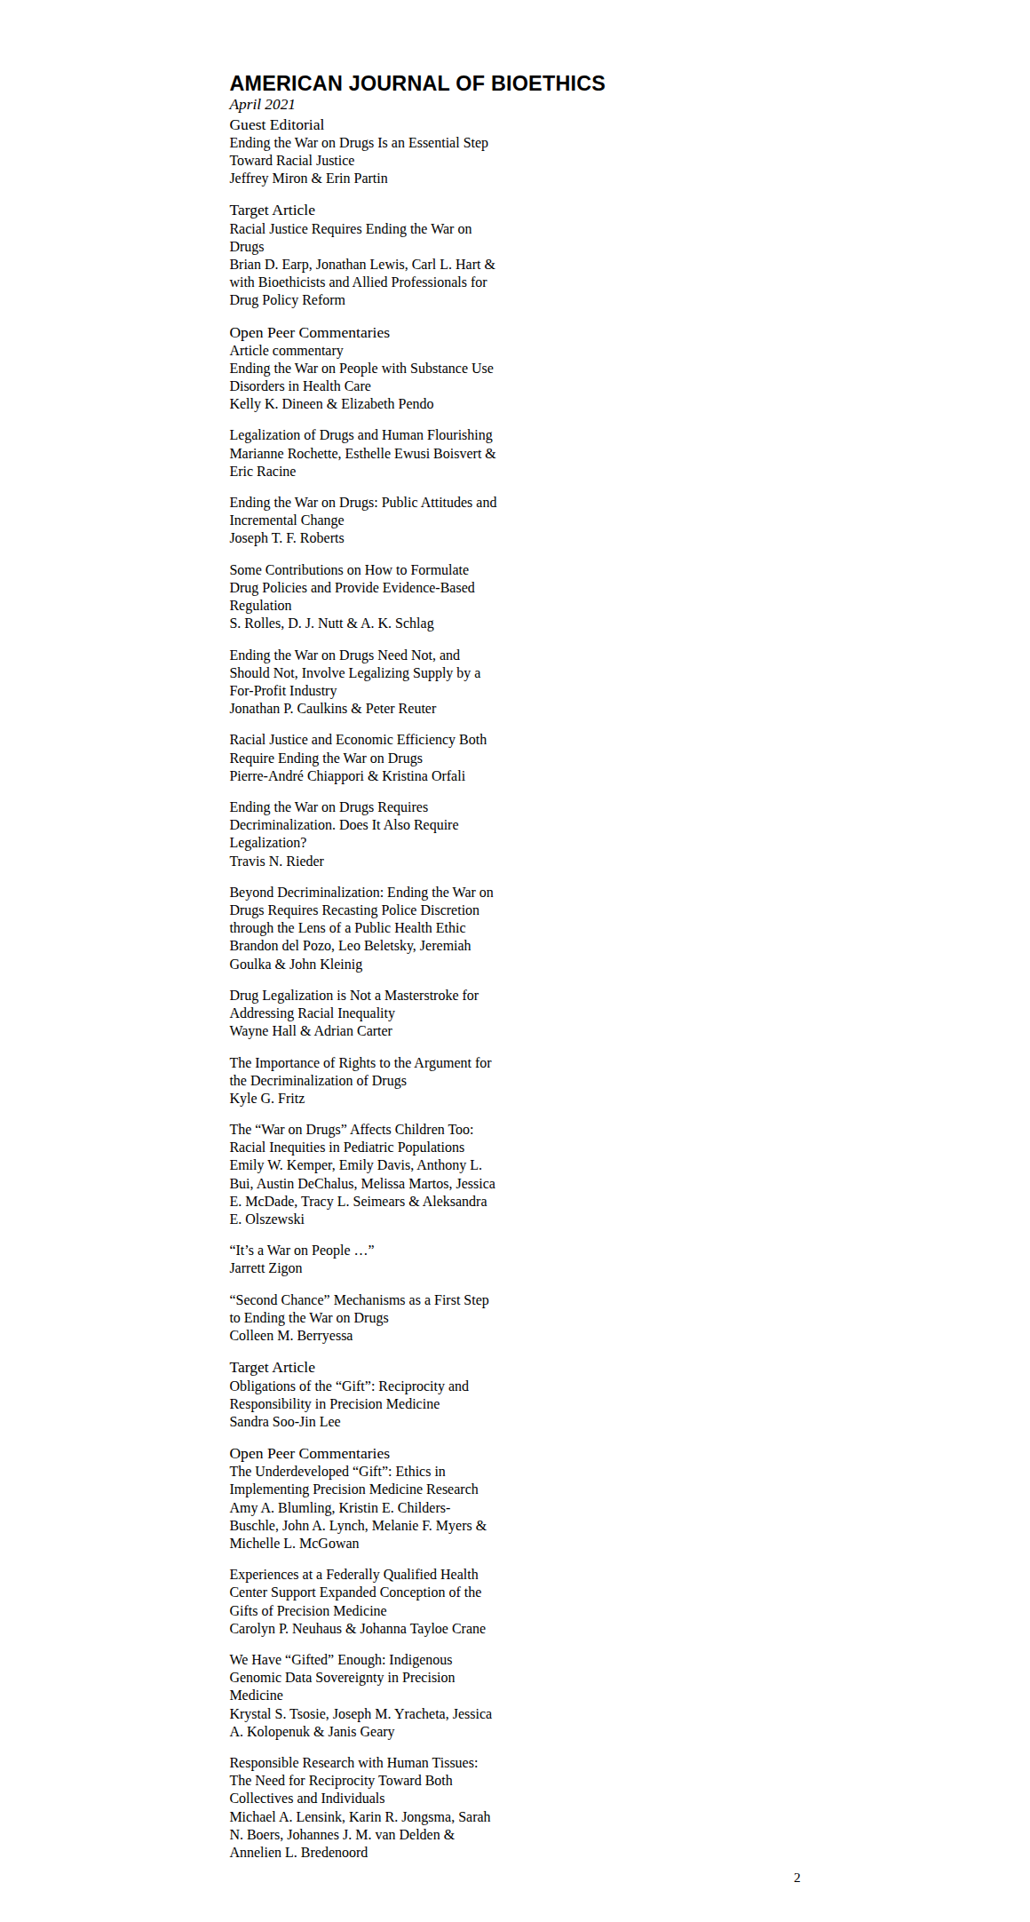AMERICAN JOURNAL OF BIOETHICS
April 2021
Guest Editorial
Ending the War on Drugs Is an Essential Step Toward Racial Justice Jeffrey Miron & Erin Partin
Target Article
Racial Justice Requires Ending the War on Drugs Brian D. Earp, Jonathan Lewis, Carl L. Hart & with Bioethicists and Allied Professionals for Drug Policy Reform
Open Peer Commentaries
Article commentary Ending the War on People with Substance Use Disorders in Health Care Kelly K. Dineen & Elizabeth Pendo
Legalization of Drugs and Human Flourishing Marianne Rochette, Esthelle Ewusi Boisvert & Eric Racine
Ending the War on Drugs: Public Attitudes and Incremental Change Joseph T. F. Roberts
Some Contributions on How to Formulate Drug Policies and Provide Evidence-Based Regulation S. Rolles, D. J. Nutt & A. K. Schlag
Ending the War on Drugs Need Not, and Should Not, Involve Legalizing Supply by a For-Profit Industry Jonathan P. Caulkins & Peter Reuter
Racial Justice and Economic Efficiency Both Require Ending the War on Drugs Pierre-André Chiappori & Kristina Orfali
Ending the War on Drugs Requires Decriminalization. Does It Also Require Legalization? Travis N. Rieder
Beyond Decriminalization: Ending the War on Drugs Requires Recasting Police Discretion through the Lens of a Public Health Ethic Brandon del Pozo, Leo Beletsky, Jeremiah Goulka & John Kleinig
Drug Legalization is Not a Masterstroke for Addressing Racial Inequality Wayne Hall & Adrian Carter
The Importance of Rights to the Argument for the Decriminalization of Drugs Kyle G. Fritz
The “War on Drugs” Affects Children Too: Racial Inequities in Pediatric Populations Emily W. Kemper, Emily Davis, Anthony L. Bui, Austin DeChalus, Melissa Martos, Jessica E. McDade, Tracy L. Seimears & Aleksandra E. Olszewski
“It’s a War on People …” Jarrett Zigon
“Second Chance” Mechanisms as a First Step to Ending the War on Drugs Colleen M. Berryessa
Target Article
Obligations of the “Gift”: Reciprocity and Responsibility in Precision Medicine Sandra Soo-Jin Lee
Open Peer Commentaries
The Underdeveloped “Gift”: Ethics in Implementing Precision Medicine Research Amy A. Blumling, Kristin E. Childers-Buschle, John A. Lynch, Melanie F. Myers & Michelle L. McGowan
Experiences at a Federally Qualified Health Center Support Expanded Conception of the Gifts of Precision Medicine Carolyn P. Neuhaus & Johanna Tayloe Crane
We Have “Gifted” Enough: Indigenous Genomic Data Sovereignty in Precision Medicine Krystal S. Tsosie, Joseph M. Yracheta, Jessica A. Kolopenuk & Janis Geary
Responsible Research with Human Tissues: The Need for Reciprocity Toward Both Collectives and Individuals Michael A. Lensink, Karin R. Jongsma, Sarah N. Boers, Johannes J. M. van Delden & Annelien L. Bredenoord
2